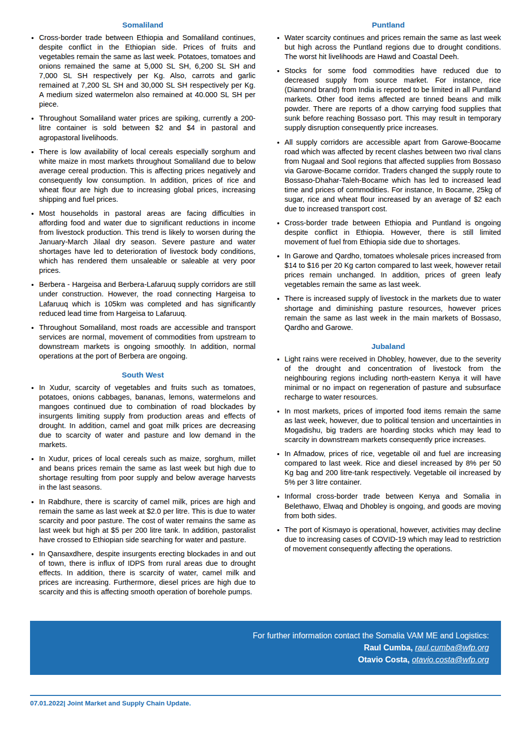Somaliland
Cross-border trade between Ethiopia and Somaliland continues, despite conflict in the Ethiopian side. Prices of fruits and vegetables remain the same as last week. Potatoes, tomatoes and onions remained the same at 5,000 SL SH, 6,200 SL SH and 7,000 SL SH respectively per Kg. Also, carrots and garlic remained at 7,200 SL SH and 30,000 SL SH respectively per Kg. A medium sized watermelon also remained at 40.000 SL SH per piece.
Throughout Somaliland water prices are spiking, currently a 200-litre container is sold between $2 and $4 in pastoral and agropastoral livelihoods.
There is low availability of local cereals especially sorghum and white maize in most markets throughout Somaliland due to below average cereal production. This is affecting prices negatively and consequently low consumption. In addition, prices of rice and wheat flour are high due to increasing global prices, increasing shipping and fuel prices.
Most households in pastoral areas are facing difficulties in affording food and water due to significant reductions in income from livestock production. This trend is likely to worsen during the January-March Jilaal dry season. Severe pasture and water shortages have led to deterioration of livestock body conditions, which has rendered them unsaleable or saleable at very poor prices.
Berbera - Hargeisa and Berbera-Lafaruuq supply corridors are still under construction. However, the road connecting Hargeisa to Lafaruuq which is 105km was completed and has significantly reduced lead time from Hargeisa to Lafaruuq.
Throughout Somaliland, most roads are accessible and transport services are normal, movement of commodities from upstream to downstream markets is ongoing smoothly. In addition, normal operations at the port of Berbera are ongoing.
South West
In Xudur, scarcity of vegetables and fruits such as tomatoes, potatoes, onions cabbages, bananas, lemons, watermelons and mangoes continued due to combination of road blockades by insurgents limiting supply from production areas and effects of drought. In addition, camel and goat milk prices are decreasing due to scarcity of water and pasture and low demand in the markets.
In Xudur, prices of local cereals such as maize, sorghum, millet and beans prices remain the same as last week but high due to shortage resulting from poor supply and below average harvests in the last seasons.
In Rabdhure, there is scarcity of camel milk, prices are high and remain the same as last week at $2.0 per litre. This is due to water scarcity and poor pasture. The cost of water remains the same as last week but high at $5 per 200 litre tank. In addition, pastoralist have crossed to Ethiopian side searching for water and pasture.
In Qansaxdhere, despite insurgents erecting blockades in and out of town, there is influx of IDPS from rural areas due to drought effects. In addition, there is scarcity of water, camel milk and prices are increasing. Furthermore, diesel prices are high due to scarcity and this is affecting smooth operation of borehole pumps.
Puntland
Water scarcity continues and prices remain the same as last week but high across the Puntland regions due to drought conditions. The worst hit livelihoods are Hawd and Coastal Deeh.
Stocks for some food commodities have reduced due to decreased supply from source market. For instance, rice (Diamond brand) from India is reported to be limited in all Puntland markets. Other food items affected are tinned beans and milk powder. There are reports of a dhow carrying food supplies that sunk before reaching Bossaso port. This may result in temporary supply disruption consequently price increases.
All supply corridors are accessible apart from Garowe-Boocame road which was affected by recent clashes between two rival clans from Nugaal and Sool regions that affected supplies from Bossaso via Garowe-Bocame corridor. Traders changed the supply route to Bossaso-Dhahar-Taleh-Bocame which has led to increased lead time and prices of commodities. For instance, In Bocame, 25kg of sugar, rice and wheat flour increased by an average of $2 each due to increased transport cost.
Cross-border trade between Ethiopia and Puntland is ongoing despite conflict in Ethiopia. However, there is still limited movement of fuel from Ethiopia side due to shortages.
In Garowe and Qardho, tomatoes wholesale prices increased from $14 to $16 per 20 Kg carton compared to last week, however retail prices remain unchanged. In addition, prices of green leafy vegetables remain the same as last week.
There is increased supply of livestock in the markets due to water shortage and diminishing pasture resources, however prices remain the same as last week in the main markets of Bossaso, Qardho and Garowe.
Jubaland
Light rains were received in Dhobley, however, due to the severity of the drought and concentration of livestock from the neighbouring regions including north-eastern Kenya it will have minimal or no impact on regeneration of pasture and subsurface recharge to water resources.
In most markets, prices of imported food items remain the same as last week, however, due to political tension and uncertainties in Mogadishu, big traders are hoarding stocks which may lead to scarcity in downstream markets consequently price increases.
In Afmadow, prices of rice, vegetable oil and fuel are increasing compared to last week. Rice and diesel increased by 8% per 50 Kg bag and 200 litre-tank respectively. Vegetable oil increased by 5% per 3 litre container.
Informal cross-border trade between Kenya and Somalia in Belethawo, Elwaq and Dhobley is ongoing, and goods are moving from both sides.
The port of Kismayo is operational, however, activities may decline due to increasing cases of COVID-19 which may lead to restriction of movement consequently affecting the operations.
For further information contact the Somalia VAM ME and Logistics:
Raul Cumba, raul.cumba@wfp.org
Otavio Costa, otavio.costa@wfp.org
07.01.2022| Joint Market and Supply Chain Update.